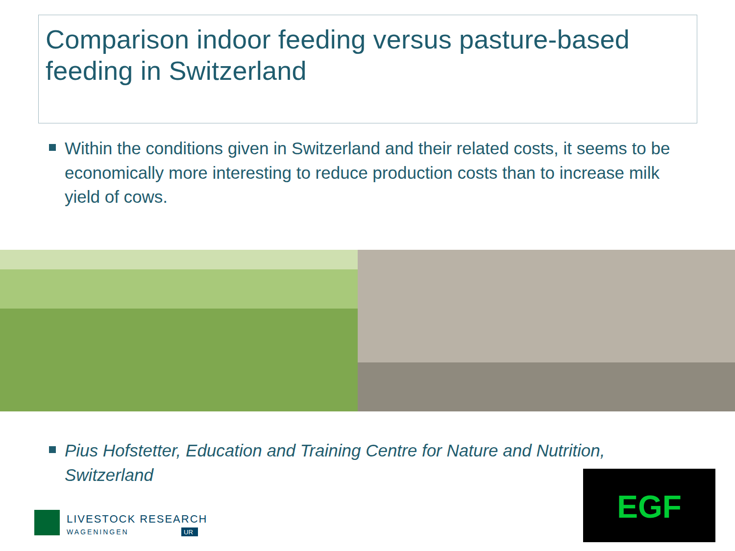Comparison indoor feeding versus pasture-based feeding in Switzerland
Within the conditions given in Switzerland and their related costs, it seems to be economically more interesting to reduce production costs than to increase milk yield of cows.
Pius Hofstetter, Education and Training Centre for Nature and Nutrition, Switzerland